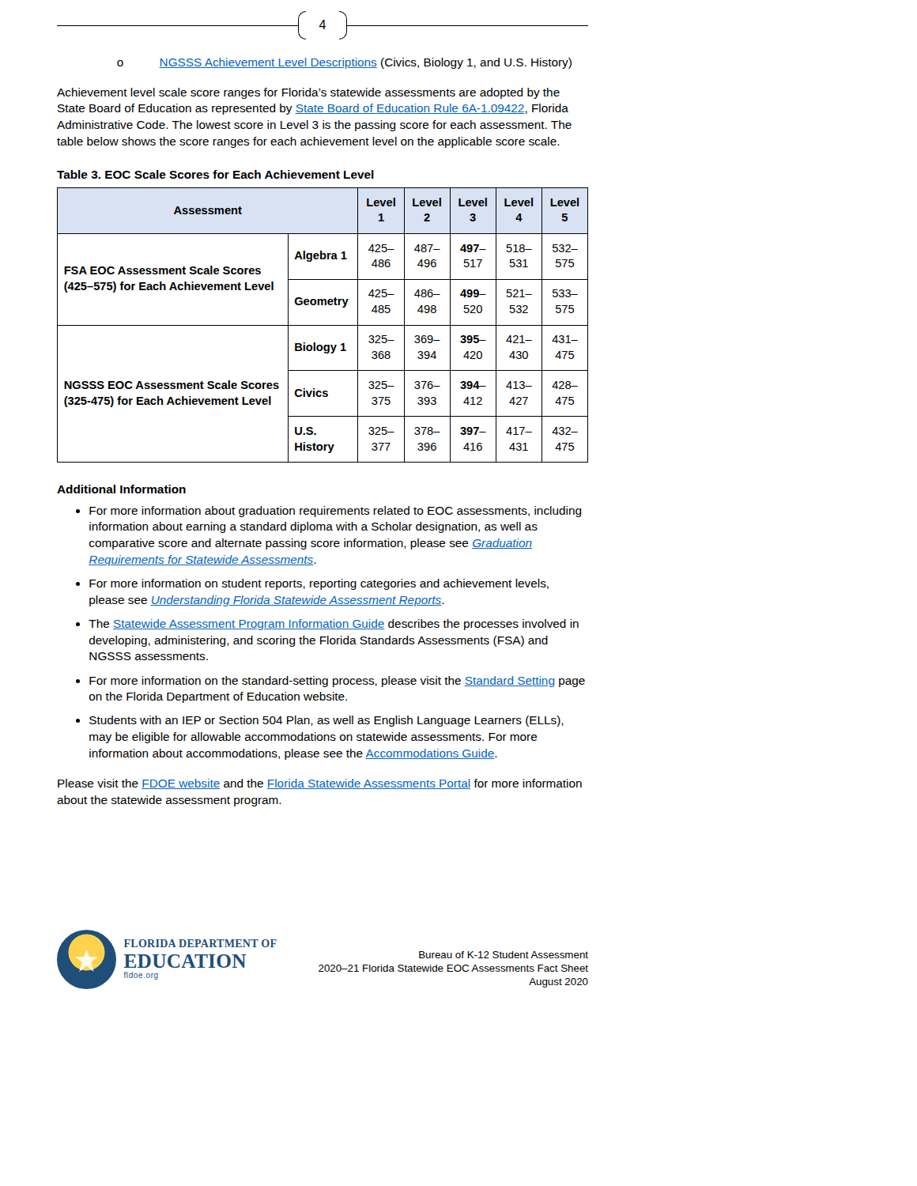4
oNGSSS Achievement Level Descriptions (Civics, Biology 1, and U.S. History)
Achievement level scale score ranges for Florida’s statewide assessments are adopted by the State Board of Education as represented by State Board of Education Rule 6A-1.09422, Florida Administrative Code. The lowest score in Level 3 is the passing score for each assessment. The table below shows the score ranges for each achievement level on the applicable score scale.
Table 3. EOC Scale Scores for Each Achievement Level
| Assessment | Level 1 | Level 2 | Level 3 | Level 4 | Level 5 |
| --- | --- | --- | --- | --- | --- |
| FSA EOC Assessment Scale Scores (425–575) for Each Achievement Level | Algebra 1 | 425–486 | 487–496 | 497 –517 | 518–531 | 532–575 |
| Geometry | 425–485 | 486–498 | 499 –520 | 521–532 | 533–575 |
| NGSSS EOC Assessment Scale Scores (325-475) for Each Achievement Level | Biology 1 | 325–368 | 369–394 | 395 –420 | 421–430 | 431–475 |
| Civics | 325–375 | 376–393 | 394 –412 | 413–427 | 428–475 |
| U.S. History | 325–377 | 378–396 | 397 –416 | 417–431 | 432–475 |
Additional Information
For more information about graduation requirements related to EOC assessments, including information about earning a standard diploma with a Scholar designation, as well as comparative score and alternate passing score information, please see Graduation Requirements for Statewide Assessments.
For more information on student reports, reporting categories and achievement levels, please see Understanding Florida Statewide Assessment Reports.
The Statewide Assessment Program Information Guide describes the processes involved in developing, administering, and scoring the Florida Standards Assessments (FSA) and NGSSS assessments.
For more information on the standard-setting process, please visit the Standard Setting page on the Florida Department of Education website.
Students with an IEP or Section 504 Plan, as well as English Language Learners (ELLs), may be eligible for allowable accommodations on statewide assessments. For more information about accommodations, please see the Accommodations Guide.
Please visit the FDOE website and the Florida Statewide Assessments Portal for more information about the statewide assessment program.
FLORIDA DEPARTMENT OF
EDUCATION
fldoe.org
Bureau of K-12 Student Assessment
2020–21 Florida Statewide EOC Assessments Fact Sheet
August 2020